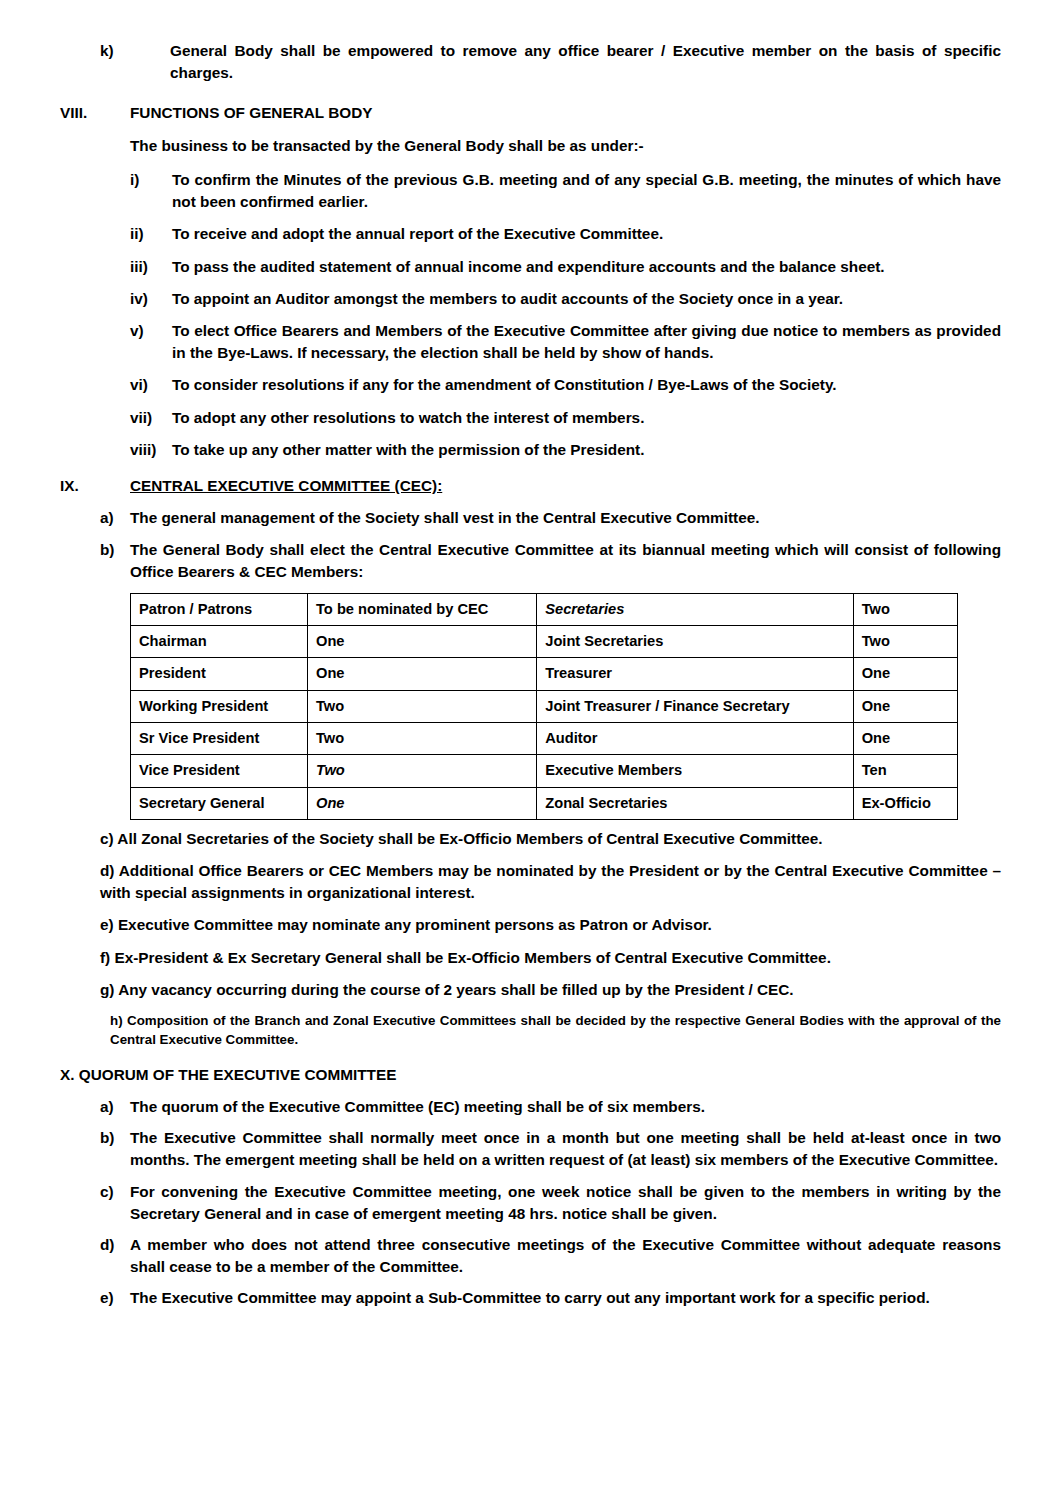k) General Body shall be empowered to remove any office bearer / Executive member on the basis of specific charges.
VIII. FUNCTIONS OF GENERAL BODY
The business to be transacted by the General Body shall be as under:-
i) To confirm the Minutes of the previous G.B. meeting and of any special G.B. meeting, the minutes of which have not been confirmed earlier.
ii) To receive and adopt the annual report of the Executive Committee.
iii) To pass the audited statement of annual income and expenditure accounts and the balance sheet.
iv) To appoint an Auditor amongst the members to audit accounts of the Society once in a year.
v) To elect Office Bearers and Members of the Executive Committee after giving due notice to members as provided in the Bye-Laws. If necessary, the election shall be held by show of hands.
vi) To consider resolutions if any for the amendment of Constitution / Bye-Laws of the Society.
vii) To adopt any other resolutions to watch the interest of members.
viii) To take up any other matter with the permission of the President.
IX. CENTRAL EXECUTIVE COMMITTEE (CEC):
a) The general management of the Society shall vest in the Central Executive Committee.
b) The General Body shall elect the Central Executive Committee at its biannual meeting which will consist of following Office Bearers & CEC Members:
| Patron / Patrons | To be nominated by CEC | Secretaries | Two |
| Chairman | One | Joint Secretaries | Two |
| President | One | Treasurer | One |
| Working President | Two | Joint Treasurer / Finance Secretary | One |
| Sr Vice President | Two | Auditor | One |
| Vice President | Two | Executive Members | Ten |
| Secretary General | One | Zonal Secretaries | Ex-Officio |
c) All Zonal Secretaries of the Society shall be Ex-Officio Members of Central Executive Committee.
d) Additional Office Bearers or CEC Members may be nominated by the President or by the Central Executive Committee – with special assignments in organizational interest.
e) Executive Committee may nominate any prominent persons as Patron or Advisor.
f) Ex-President & Ex Secretary General shall be Ex-Officio Members of Central Executive Committee.
g) Any vacancy occurring during the course of 2 years shall be filled up by the President / CEC.
h) Composition of the Branch and Zonal Executive Committees shall be decided by the respective General Bodies with the approval of the Central Executive Committee.
X. QUORUM OF THE EXECUTIVE COMMITTEE
a) The quorum of the Executive Committee (EC) meeting shall be of six members.
b) The Executive Committee shall normally meet once in a month but one meeting shall be held at-least once in two months. The emergent meeting shall be held on a written request of (at least) six members of the Executive Committee.
c) For convening the Executive Committee meeting, one week notice shall be given to the members in writing by the Secretary General and in case of emergent meeting 48 hrs. notice shall be given.
d) A member who does not attend three consecutive meetings of the Executive Committee without adequate reasons shall cease to be a member of the Committee.
e) The Executive Committee may appoint a Sub-Committee to carry out any important work for a specific period.